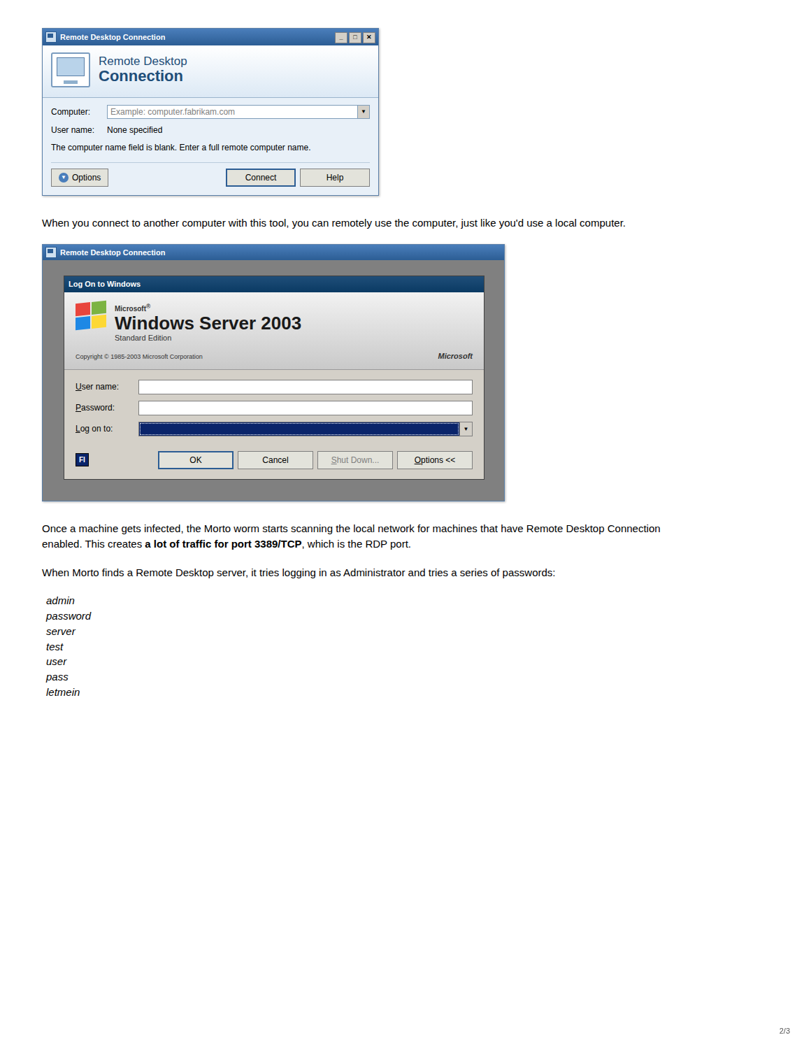Remote Desktop Connection
_□✕
Remote Desktop
Connection
Computer:
▼
User name:
None specified
The computer name field is blank. Enter a full remote computer name.
▼ Options
Connect
Help
When you connect to another computer with this tool, you can remotely use the computer, just like you'd use a local computer.
Remote Desktop Connection
Log On to Windows
Microsoft®
Windows Server 2003
Standard Edition
Copyright © 1985-2003 Microsoft Corporation
Microsoft
User name:
Password:
Log on to:
▼
FI
OK
Cancel
Shut Down...
Options <<
Once a machine gets infected, the Morto worm starts scanning the local network for machines that have Remote Desktop Connection enabled. This creates a lot of traffic for port 3389/TCP, which is the RDP port.
When Morto finds a Remote Desktop server, it tries logging in as Administrator and tries a series of passwords:
admin
password
server
test
user
pass
letmein
2/3